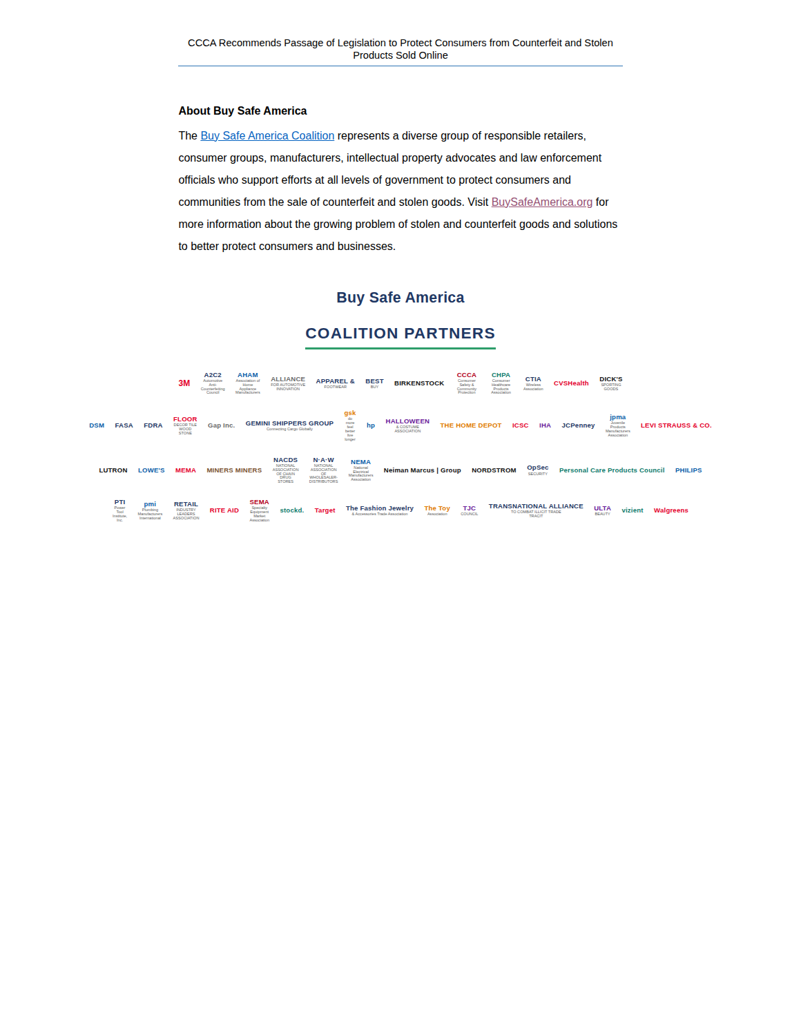CCCA Recommends Passage of Legislation to Protect Consumers from Counterfeit and Stolen Products Sold Online
About Buy Safe America
The Buy Safe America Coalition represents a diverse group of responsible retailers, consumer groups, manufacturers, intellectual property advocates and law enforcement officials who support efforts at all levels of government to protect consumers and communities from the sale of counterfeit and stolen goods. Visit BuySafeAmerica.org for more information about the growing problem of stolen and counterfeit goods and solutions to better protect consumers and businesses.
Buy Safe America
COALITION PARTNERS
3M
A2C2Automotive Anti-Counterfeiting Council
AHAMAssociation of Home Appliance Manufacturers
ALLIANCEFOR AUTOMOTIVE INNOVATION
APPAREL &FOOTWEAR
BESTBUY
BIRKENSTOCK
CCCAConsumer Safety & Community Protection
CHPAConsumer Healthcare Products Association
CTIAWireless Association
CVSHealth
DICK'SSPORTING GOODS
DSM
FASA
FDRA
FLOORDECOR TILE WOOD STONE
Gap Inc.
GEMINI SHIPPERS GROUPConnecting Cargo Globally
gskdo more feel better live longer
hp
HALLOWEEN& COSTUME ASSOCIATION
THE HOME DEPOT
ICSC
IHA
JCPenney
jpmaJuvenile Products Manufacturers Association
LEVI STRAUSS & CO.
LUTRON
LOWE'S
MEMA
MINERS MINERS
NACDSNATIONAL ASSOCIATION OF CHAIN DRUG STORES
N·A·WNATIONAL ASSOCIATION OF WHOLESALER-DISTRIBUTORS
NEMANational Electrical Manufacturers Association
Neiman Marcus | Group
NORDSTROM
OpSecSECURITY
Personal Care Products Council
PHILIPS
PTIPower Tool Institute, Inc.
pmiPlumbing Manufacturers International
RETAILINDUSTRY LEADERS ASSOCIATION
RITE AID
SEMASpecialty Equipment Market Association
stockd.
Target
The Fashion Jewelry& Accessories Trade Association
The ToyAssociation
TJCCOUNCIL
TRANSNATIONAL ALLIANCETO COMBAT ILLICIT TRADE TRACIT
ULTABEAUTY
vizient
Walgreens